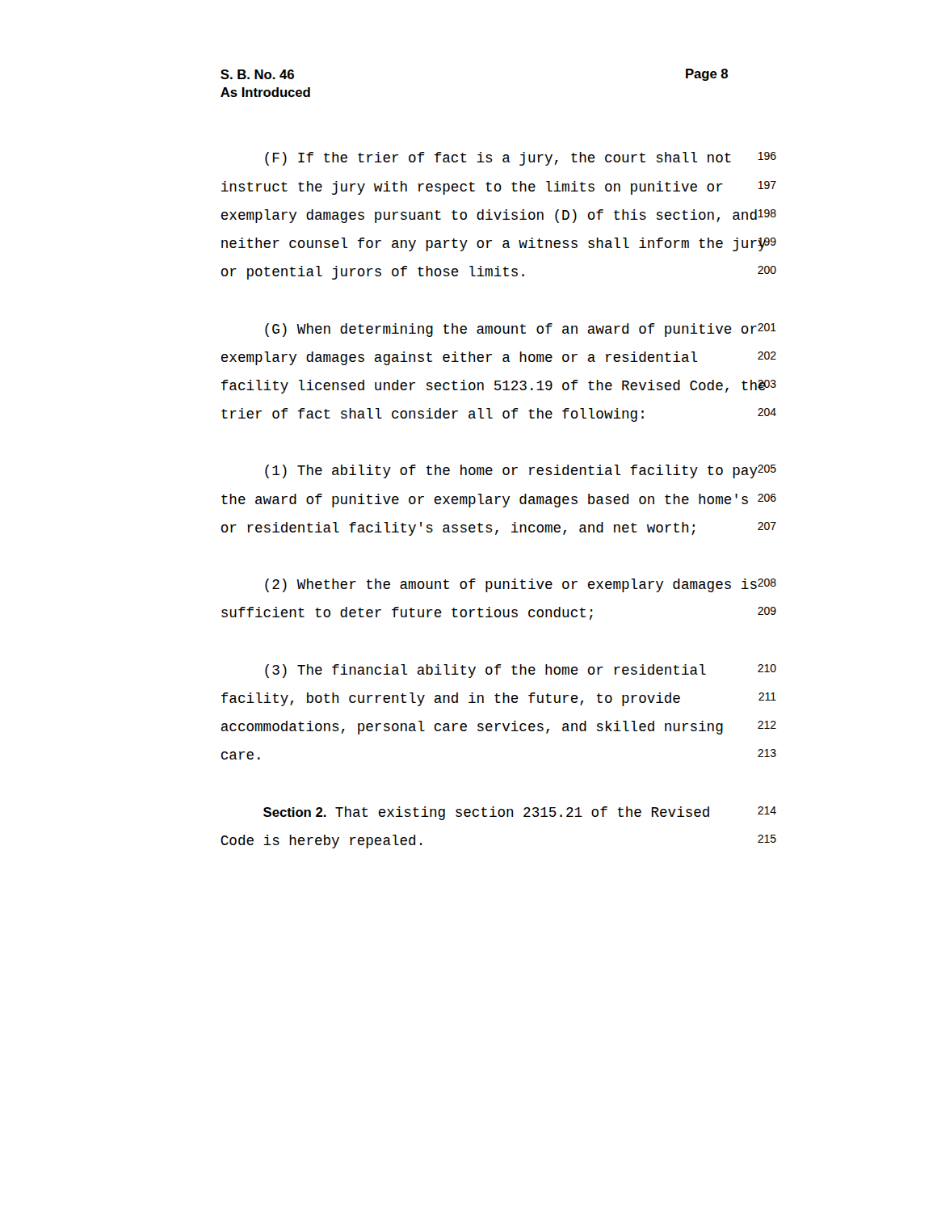S. B. No. 46
As Introduced
Page 8
(F) If the trier of fact is a jury, the court shall not196
instruct the jury with respect to the limits on punitive or197
exemplary damages pursuant to division (D) of this section, and198
neither counsel for any party or a witness shall inform the jury199
or potential jurors of those limits.200
(G) When determining the amount of an award of punitive or201
exemplary damages against either a home or a residential202
facility licensed under section 5123.19 of the Revised Code, the203
trier of fact shall consider all of the following:204
(1) The ability of the home or residential facility to pay205
the award of punitive or exemplary damages based on the home's206
or residential facility's assets, income, and net worth;207
(2) Whether the amount of punitive or exemplary damages is208
sufficient to deter future tortious conduct;209
(3) The financial ability of the home or residential210
facility, both currently and in the future, to provide211
accommodations, personal care services, and skilled nursing212
care.213
Section 2. That existing section 2315.21 of the Revised214
Code is hereby repealed.215